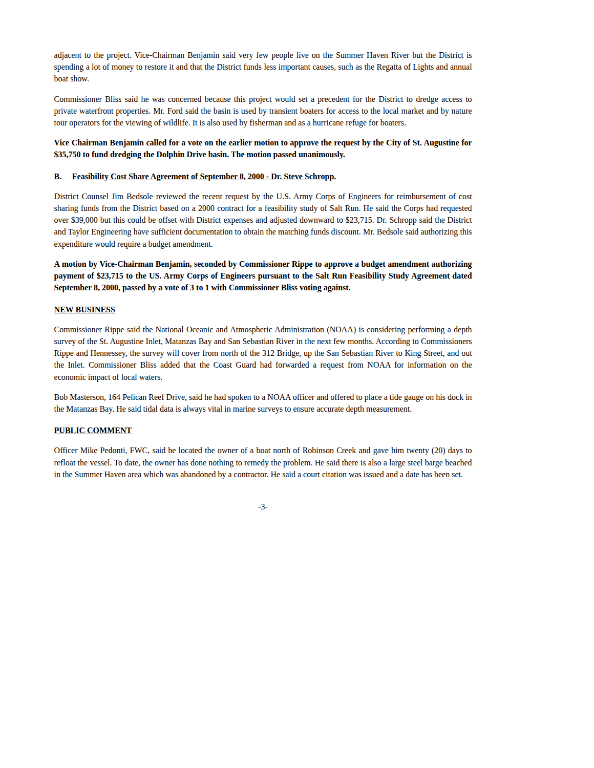adjacent to the project. Vice-Chairman Benjamin said very few people live on the Summer Haven River but the District is spending a lot of money to restore it and that the District funds less important causes, such as the Regatta of Lights and annual boat show.
Commissioner Bliss said he was concerned because this project would set a precedent for the District to dredge access to private waterfront properties. Mr. Ford said the basin is used by transient boaters for access to the local market and by nature tour operators for the viewing of wildlife. It is also used by fisherman and as a hurricane refuge for boaters.
Vice Chairman Benjamin called for a vote on the earlier motion to approve the request by the City of St. Augustine for $35,750 to fund dredging the Dolphin Drive basin. The motion passed unanimously.
B. Feasibility Cost Share Agreement of September 8, 2000 - Dr. Steve Schropp.
District Counsel Jim Bedsole reviewed the recent request by the U.S. Army Corps of Engineers for reimbursement of cost sharing funds from the District based on a 2000 contract for a feasibility study of Salt Run. He said the Corps had requested over $39,000 but this could be offset with District expenses and adjusted downward to $23,715. Dr. Schropp said the District and Taylor Engineering have sufficient documentation to obtain the matching funds discount. Mr. Bedsole said authorizing this expenditure would require a budget amendment.
A motion by Vice-Chairman Benjamin, seconded by Commissioner Rippe to approve a budget amendment authorizing payment of $23,715 to the US. Army Corps of Engineers pursuant to the Salt Run Feasibility Study Agreement dated September 8, 2000, passed by a vote of 3 to 1 with Commissioner Bliss voting against.
NEW BUSINESS
Commissioner Rippe said the National Oceanic and Atmospheric Administration (NOAA) is considering performing a depth survey of the St. Augustine Inlet, Matanzas Bay and San Sebastian River in the next few months. According to Commissioners Rippe and Hennessey, the survey will cover from north of the 312 Bridge, up the San Sebastian River to King Street, and out the Inlet. Commissioner Bliss added that the Coast Guard had forwarded a request from NOAA for information on the economic impact of local waters.
Bob Masterson, 164 Pelican Reef Drive, said he had spoken to a NOAA officer and offered to place a tide gauge on his dock in the Matanzas Bay. He said tidal data is always vital in marine surveys to ensure accurate depth measurement.
PUBLIC COMMENT
Officer Mike Pedonti, FWC, said he located the owner of a boat north of Robinson Creek and gave him twenty (20) days to refloat the vessel. To date, the owner has done nothing to remedy the problem. He said there is also a large steel barge beached in the Summer Haven area which was abandoned by a contractor. He said a court citation was issued and a date has been set.
-3-